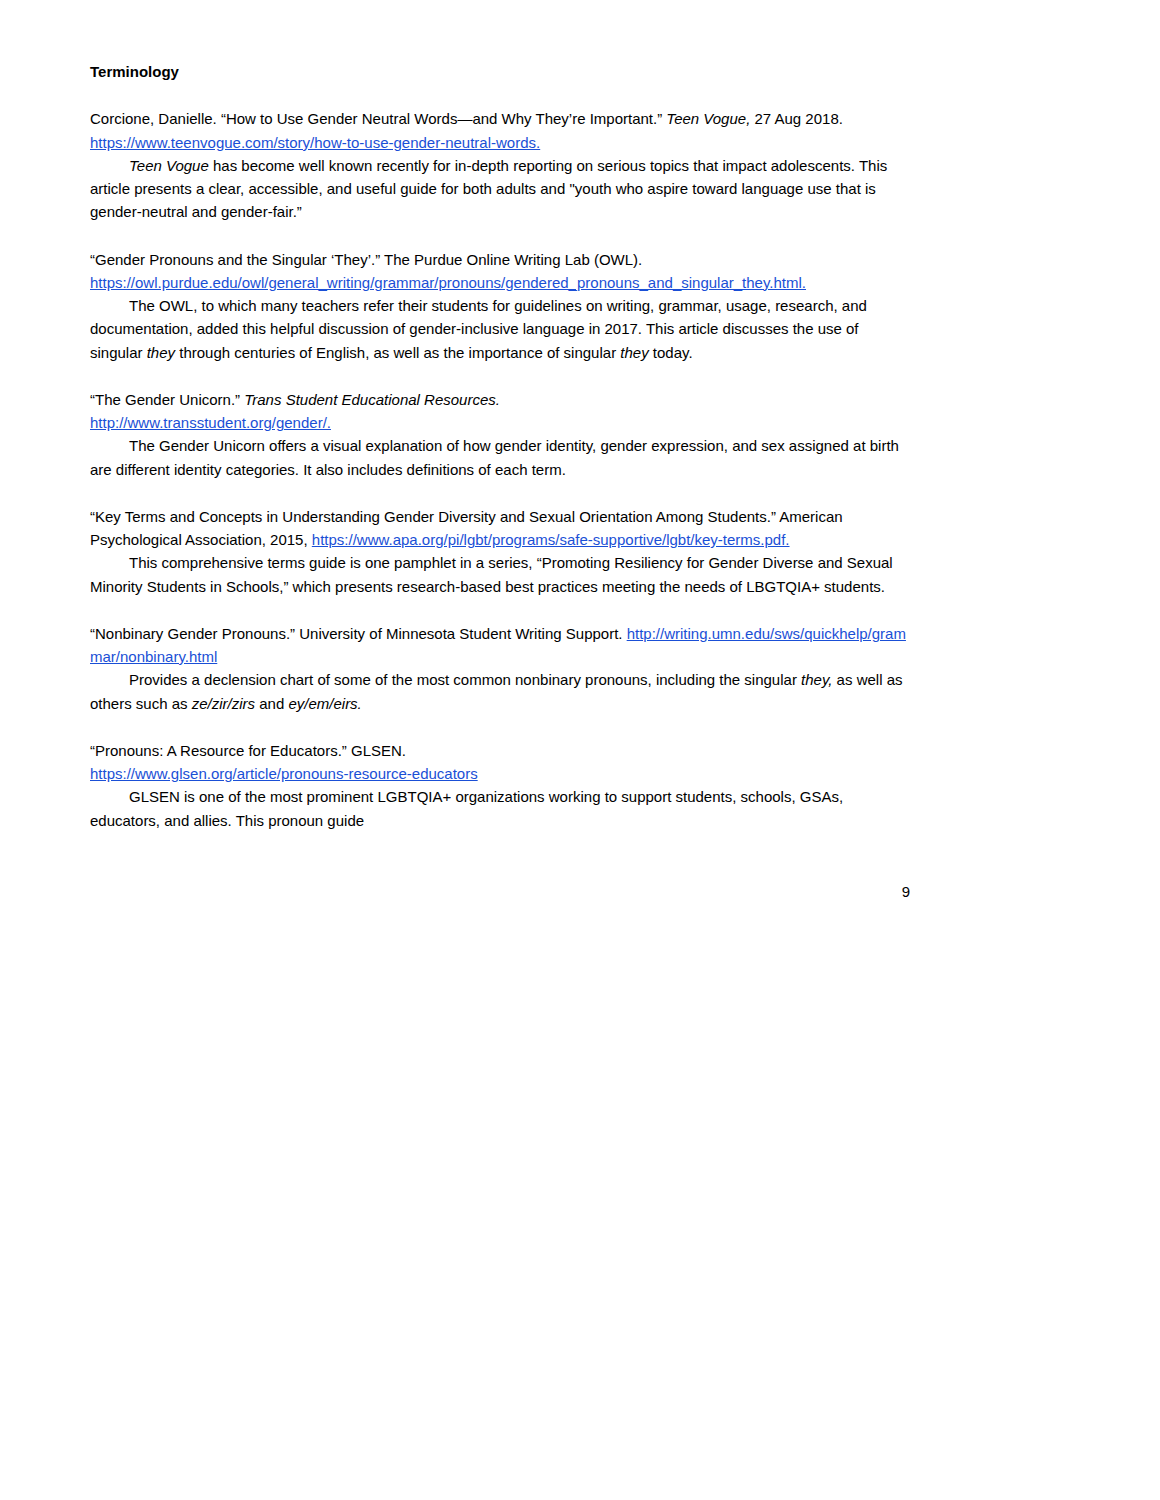Terminology
Corcione, Danielle. “How to Use Gender Neutral Words—and Why They’re Important.” Teen Vogue, 27 Aug 2018.
https://www.teenvogue.com/story/how-to-use-gender-neutral-words.
Teen Vogue has become well known recently for in-depth reporting on serious topics that impact adolescents. This article presents a clear, accessible, and useful guide for both adults and "youth who aspire toward language use that is gender-neutral and gender-fair.”
“Gender Pronouns and the Singular ‘They’.” The Purdue Online Writing Lab (OWL).
https://owl.purdue.edu/owl/general_writing/grammar/pronouns/gendered_pronouns_and_singular_they.html.
The OWL, to which many teachers refer their students for guidelines on writing, grammar, usage, research, and documentation, added this helpful discussion of gender-inclusive language in 2017. This article discusses the use of singular they through centuries of English, as well as the importance of singular they today.
“The Gender Unicorn.” Trans Student Educational Resources.
http://www.transstudent.org/gender/.
The Gender Unicorn offers a visual explanation of how gender identity, gender expression, and sex assigned at birth are different identity categories. It also includes definitions of each term.
“Key Terms and Concepts in Understanding Gender Diversity and Sexual Orientation Among Students.” American Psychological Association, 2015, https://www.apa.org/pi/lgbt/programs/safe-supportive/lgbt/key-terms.pdf.
This comprehensive terms guide is one pamphlet in a series, “Promoting Resiliency for Gender Diverse and Sexual Minority Students in Schools,” which presents research-based best practices meeting the needs of LBGTQIA+ students.
“Nonbinary Gender Pronouns.” University of Minnesota Student Writing Support. http://writing.umn.edu/sws/quickhelp/grammar/nonbinary.html
Provides a declension chart of some of the most common nonbinary pronouns, including the singular they, as well as others such as ze/zir/zirs and ey/em/eirs.
“Pronouns: A Resource for Educators.” GLSEN.
https://www.glsen.org/article/pronouns-resource-educators
GLSEN is one of the most prominent LGBTQIA+ organizations working to support students, schools, GSAs, educators, and allies. This pronoun guide
9